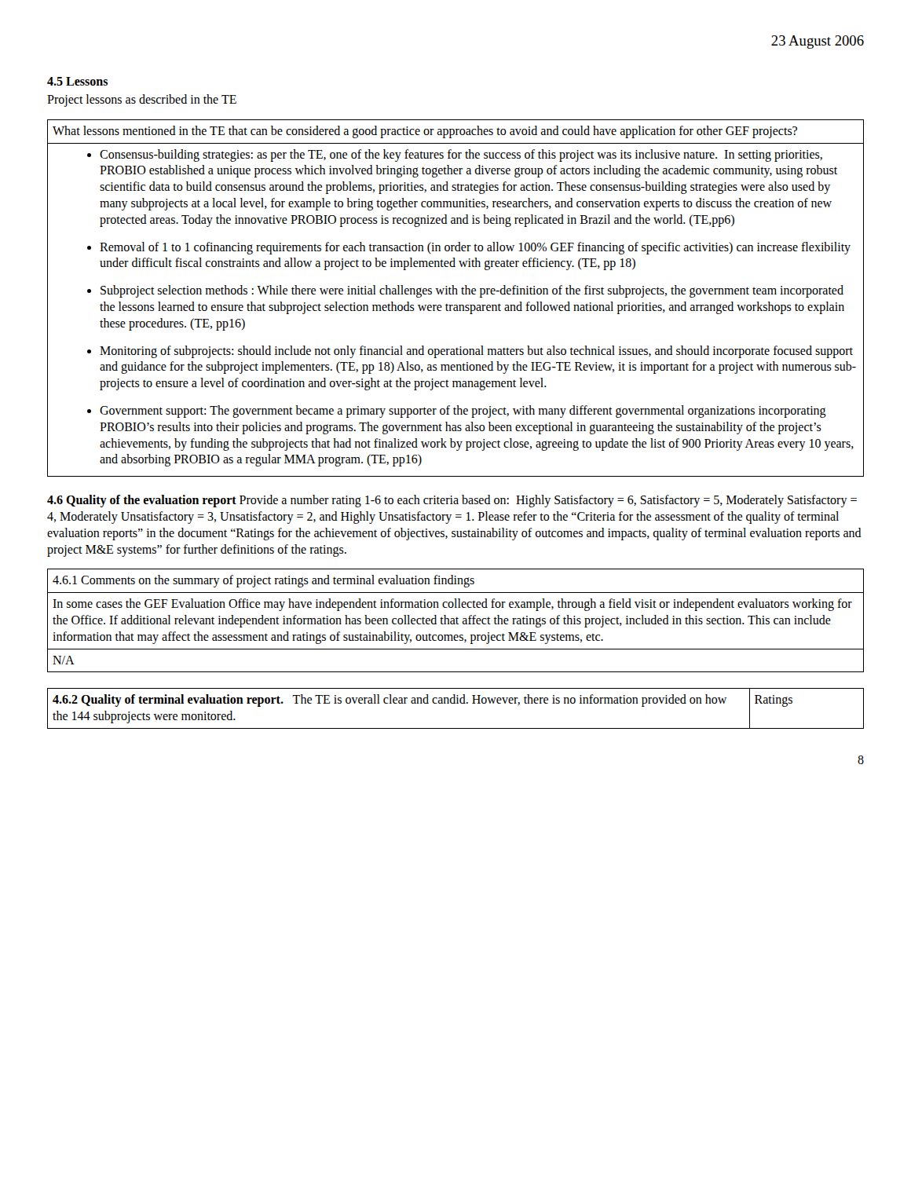23 August 2006
4.5 Lessons
Project lessons as described in the TE
| What lessons mentioned in the TE that can be considered a good practice or approaches to avoid and could have application for other GEF projects? |
| Consensus-building strategies: as per the TE, one of the key features for the success of this project was its inclusive nature. In setting priorities, PROBIO established a unique process which involved bringing together a diverse group of actors including the academic community, using robust scientific data to build consensus around the problems, priorities, and strategies for action. These consensus-building strategies were also used by many subprojects at a local level, for example to bring together communities, researchers, and conservation experts to discuss the creation of new protected areas. Today the innovative PROBIO process is recognized and is being replicated in Brazil and the world. (TE,pp6) Removal of 1 to 1 cofinancing requirements for each transaction (in order to allow 100% GEF financing of specific activities) can increase flexibility under difficult fiscal constraints and allow a project to be implemented with greater efficiency. (TE, pp 18) Subproject selection methods : While there were initial challenges with the pre-definition of the first subprojects, the government team incorporated the lessons learned to ensure that subproject selection methods were transparent and followed national priorities, and arranged workshops to explain these procedures. (TE, pp16) Monitoring of subprojects: should include not only financial and operational matters but also technical issues, and should incorporate focused support and guidance for the subproject implementers. (TE, pp 18) Also, as mentioned by the IEG-TE Review, it is important for a project with numerous sub-projects to ensure a level of coordination and over-sight at the project management level. Government support: The government became a primary supporter of the project, with many different governmental organizations incorporating PROBIO’s results into their policies and programs. The government has also been exceptional in guaranteeing the sustainability of the project’s achievements, by funding the subprojects that had not finalized work by project close, agreeing to update the list of 900 Priority Areas every 10 years, and absorbing PROBIO as a regular MMA program. (TE, pp16) |
4.6 Quality of the evaluation report Provide a number rating 1-6 to each criteria based on: Highly Satisfactory = 6, Satisfactory = 5, Moderately Satisfactory = 4, Moderately Unsatisfactory = 3, Unsatisfactory = 2, and Highly Unsatisfactory = 1. Please refer to the “Criteria for the assessment of the quality of terminal evaluation reports” in the document “Ratings for the achievement of objectives, sustainability of outcomes and impacts, quality of terminal evaluation reports and project M&E systems” for further definitions of the ratings.
| 4.6.1 Comments on the summary of project ratings and terminal evaluation findings |
| In some cases the GEF Evaluation Office may have independent information collected for example, through a field visit or independent evaluators working for the Office. If additional relevant independent information has been collected that affect the ratings of this project, included in this section. This can include information that may affect the assessment and ratings of sustainability, outcomes, project M&E systems, etc. |
| N/A |
| 4.6.2 Quality of terminal evaluation report. The TE is overall clear and candid. However, there is no information provided on how the 144 subprojects were monitored. | Ratings |
8